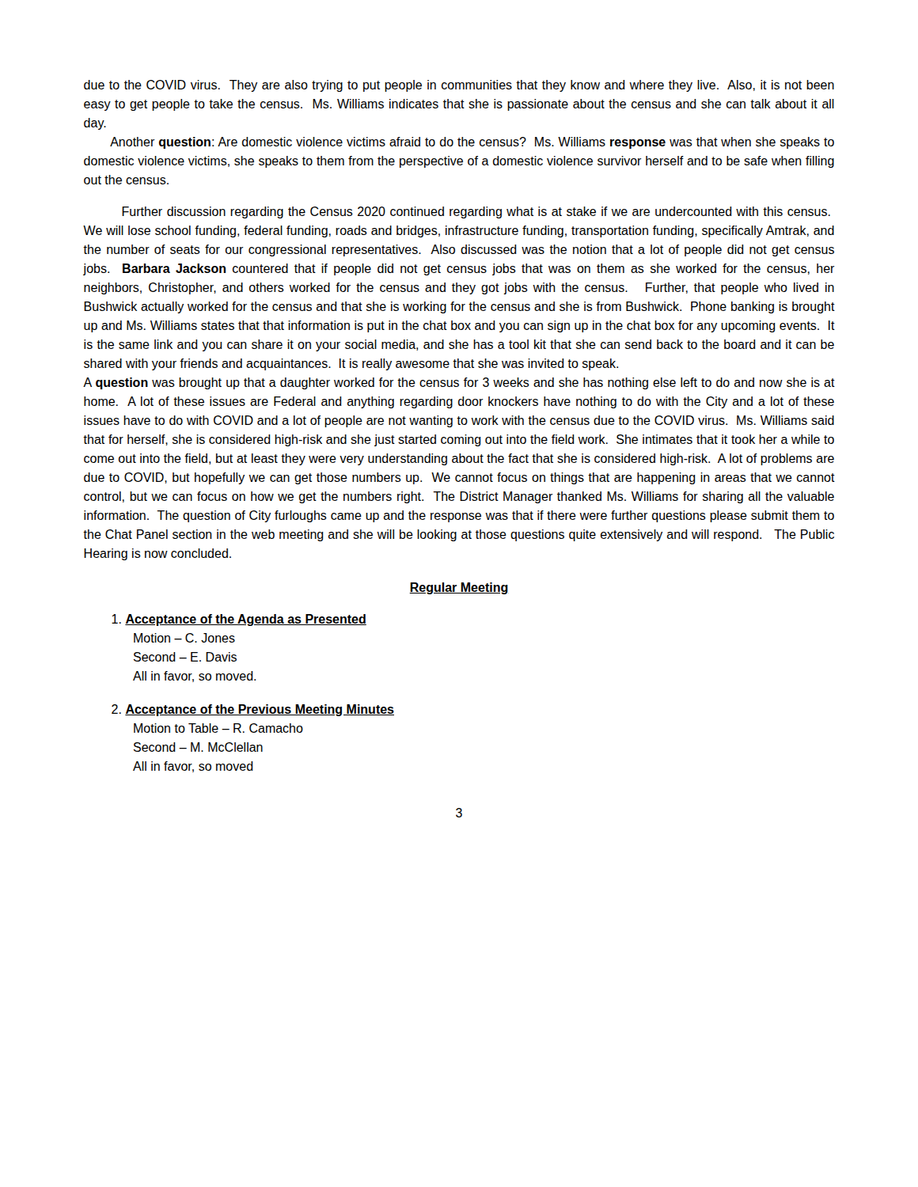due to the COVID virus. They are also trying to put people in communities that they know and where they live. Also, it is not been easy to get people to take the census. Ms. Williams indicates that she is passionate about the census and she can talk about it all day.
Another question: Are domestic violence victims afraid to do the census? Ms. Williams response was that when she speaks to domestic violence victims, she speaks to them from the perspective of a domestic violence survivor herself and to be safe when filling out the census.
Further discussion regarding the Census 2020 continued regarding what is at stake if we are undercounted with this census. We will lose school funding, federal funding, roads and bridges, infrastructure funding, transportation funding, specifically Amtrak, and the number of seats for our congressional representatives. Also discussed was the notion that a lot of people did not get census jobs. Barbara Jackson countered that if people did not get census jobs that was on them as she worked for the census, her neighbors, Christopher, and others worked for the census and they got jobs with the census. Further, that people who lived in Bushwick actually worked for the census and that she is working for the census and she is from Bushwick. Phone banking is brought up and Ms. Williams states that that information is put in the chat box and you can sign up in the chat box for any upcoming events. It is the same link and you can share it on your social media, and she has a tool kit that she can send back to the board and it can be shared with your friends and acquaintances. It is really awesome that she was invited to speak.
A question was brought up that a daughter worked for the census for 3 weeks and she has nothing else left to do and now she is at home. A lot of these issues are Federal and anything regarding door knockers have nothing to do with the City and a lot of these issues have to do with COVID and a lot of people are not wanting to work with the census due to the COVID virus. Ms. Williams said that for herself, she is considered high-risk and she just started coming out into the field work. She intimates that it took her a while to come out into the field, but at least they were very understanding about the fact that she is considered high-risk. A lot of problems are due to COVID, but hopefully we can get those numbers up. We cannot focus on things that are happening in areas that we cannot control, but we can focus on how we get the numbers right. The District Manager thanked Ms. Williams for sharing all the valuable information. The question of City furloughs came up and the response was that if there were further questions please submit them to the Chat Panel section in the web meeting and she will be looking at those questions quite extensively and will respond. The Public Hearing is now concluded.
Regular Meeting
Acceptance of the Agenda as Presented
Motion – C. Jones
Second – E. Davis
All in favor, so moved.
Acceptance of the Previous Meeting Minutes
Motion to Table – R. Camacho
Second – M. McClellan
All in favor, so moved
3